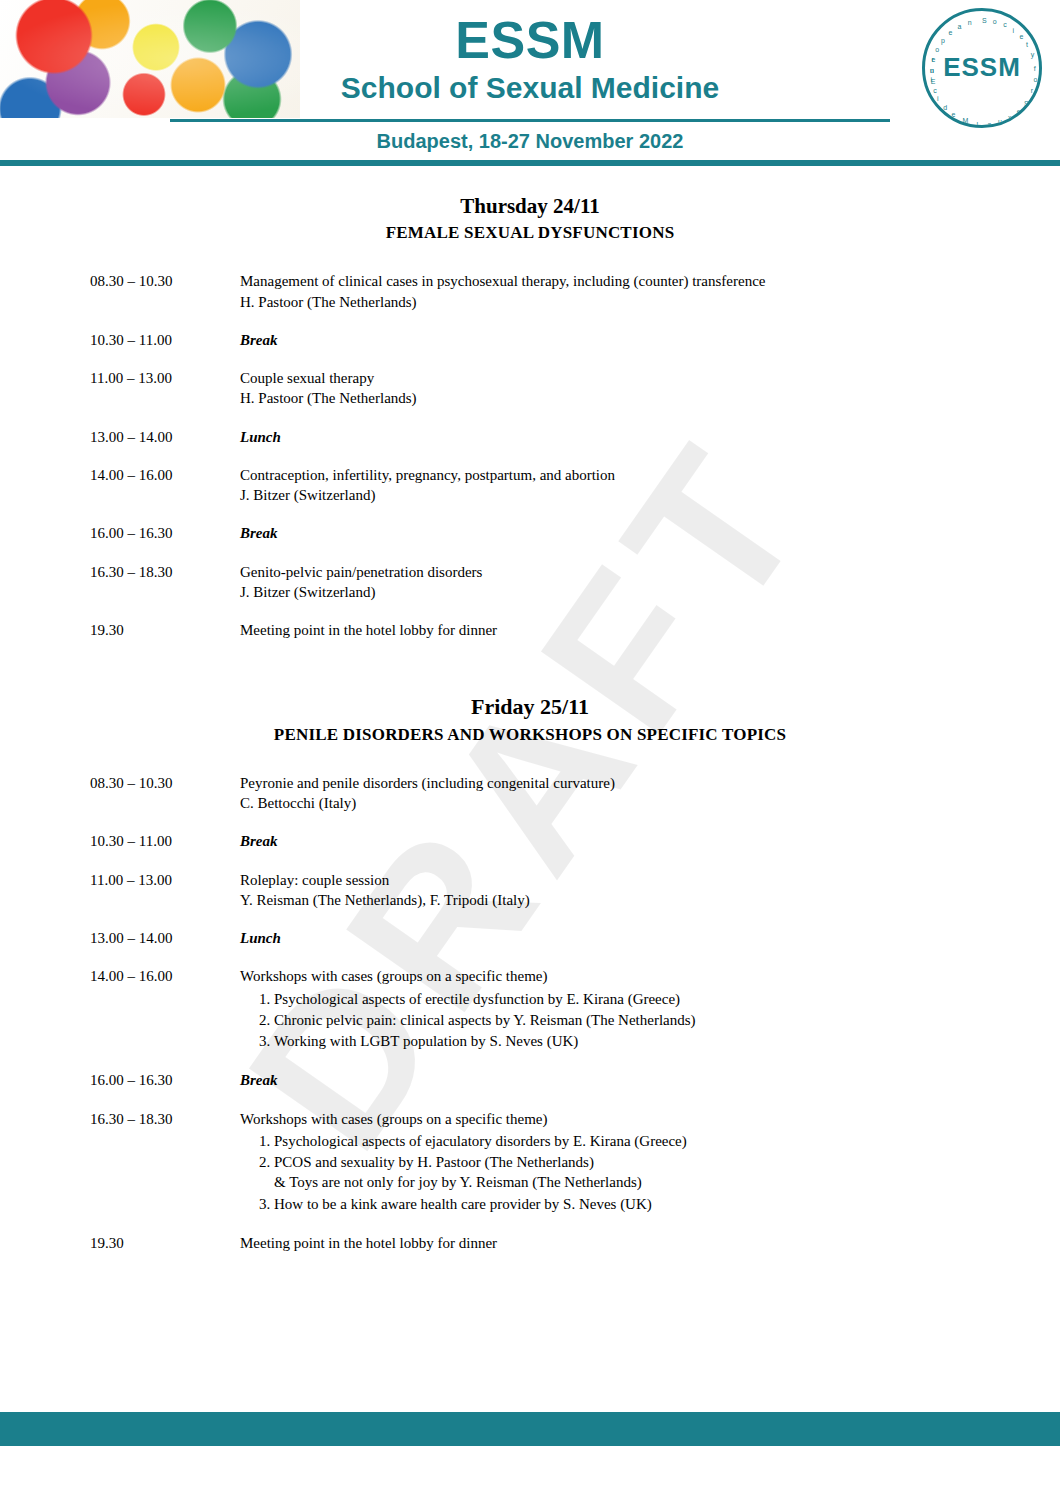ESSM
School of Sexual Medicine
Budapest, 18-27 November 2022
E u r o p e a n S o c i e t y f o r S e x u a l M e d i c i n e
ESSM
DRAFT
Thursday 24/11
FEMALE SEXUAL DYSFUNCTIONS
| 08.30 – 10.30 | Management of clinical cases in psychosexual therapy, including (counter) transference H. Pastoor (The Netherlands) |
| 10.30 – 11.00 | Break |
| 11.00 – 13.00 | Couple sexual therapy H. Pastoor (The Netherlands) |
| 13.00 – 14.00 | Lunch |
| 14.00 – 16.00 | Contraception, infertility, pregnancy, postpartum, and abortion J. Bitzer (Switzerland) |
| 16.00 – 16.30 | Break |
| 16.30 – 18.30 | Genito-pelvic pain/penetration disorders J. Bitzer (Switzerland) |
| 19.30 | Meeting point in the hotel lobby for dinner |
Friday 25/11
PENILE DISORDERS AND WORKSHOPS ON SPECIFIC TOPICS
| 08.30 – 10.30 | Peyronie and penile disorders (including congenital curvature) C. Bettocchi (Italy) |
| 10.30 – 11.00 | Break |
| 11.00 – 13.00 | Roleplay: couple session Y. Reisman (The Netherlands), F. Tripodi (Italy) |
| 13.00 – 14.00 | Lunch |
| 14.00 – 16.00 | Workshops with cases (groups on a specific theme) Psychological aspects of erectile dysfunction by E. Kirana (Greece) Chronic pelvic pain: clinical aspects by Y. Reisman (The Netherlands) Working with LGBT population by S. Neves (UK) |
| 16.00 – 16.30 | Break |
| 16.30 – 18.30 | Workshops with cases (groups on a specific theme) Psychological aspects of ejaculatory disorders by E. Kirana (Greece) PCOS and sexuality by H. Pastoor (The Netherlands) & Toys are not only for joy by Y. Reisman (The Netherlands) How to be a kink aware health care provider by S. Neves (UK) |
| 19.30 | Meeting point in the hotel lobby for dinner |